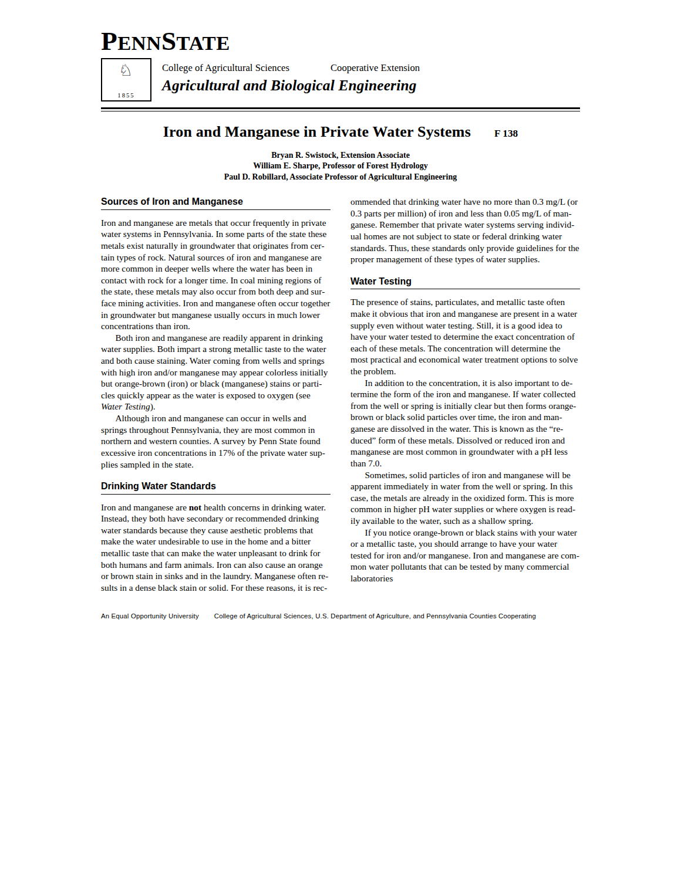PENNSTATE
♘
1855
College of Agricultural Sciences Cooperative Extension
Agricultural and Biological Engineering
Iron and Manganese in Private Water Systems
F 138
Bryan R. Swistock, Extension Associate
William E. Sharpe, Professor of Forest Hydrology
Paul D. Robillard, Associate Professor of Agricultural Engineering
Sources of Iron and Manganese
Iron and manganese are metals that occur frequently in private water systems in Pennsylvania. In some parts of the state these metals exist naturally in groundwater that originates from certain types of rock. Natural sources of iron and manganese are more common in deeper wells where the water has been in contact with rock for a longer time. In coal mining regions of the state, these metals may also occur from both deep and surface mining activities. Iron and manganese often occur together in groundwater but manganese usually occurs in much lower concentrations than iron.
Both iron and manganese are readily apparent in drinking water supplies. Both impart a strong metallic taste to the water and both cause staining. Water coming from wells and springs with high iron and/or manganese may appear colorless initially but orange-brown (iron) or black (manganese) stains or particles quickly appear as the water is exposed to oxygen (see Water Testing).
Although iron and manganese can occur in wells and springs throughout Pennsylvania, they are most common in northern and western counties. A survey by Penn State found excessive iron concentrations in 17% of the private water supplies sampled in the state.
Drinking Water Standards
Iron and manganese are not health concerns in drinking water. Instead, they both have secondary or recommended drinking water standards because they cause aesthetic problems that make the water undesirable to use in the home and a bitter metallic taste that can make the water unpleasant to drink for both humans and farm animals. Iron can also cause an orange or brown stain in sinks and in the laundry. Manganese often results in a dense black stain or solid. For these reasons, it is recommended that drinking water have no more than 0.3 mg/L (or 0.3 parts per million) of iron and less than 0.05 mg/L of manganese. Remember that private water systems serving individual homes are not subject to state or federal drinking water standards. Thus, these standards only provide guidelines for the proper management of these types of water supplies.
Water Testing
The presence of stains, particulates, and metallic taste often make it obvious that iron and manganese are present in a water supply even without water testing. Still, it is a good idea to have your water tested to determine the exact concentration of each of these metals. The concentration will determine the most practical and economical water treatment options to solve the problem.
In addition to the concentration, it is also important to determine the form of the iron and manganese. If water collected from the well or spring is initially clear but then forms orange-brown or black solid particles over time, the iron and manganese are dissolved in the water. This is known as the “reduced” form of these metals. Dissolved or reduced iron and manganese are most common in groundwater with a pH less than 7.0.
Sometimes, solid particles of iron and manganese will be apparent immediately in water from the well or spring. In this case, the metals are already in the oxidized form. This is more common in higher pH water supplies or where oxygen is readily available to the water, such as a shallow spring.
If you notice orange-brown or black stains with your water or a metallic taste, you should arrange to have your water tested for iron and/or manganese. Iron and manganese are common water pollutants that can be tested by many commercial laboratories
An Equal Opportunity University College of Agricultural Sciences, U.S. Department of Agriculture, and Pennsylvania Counties Cooperating